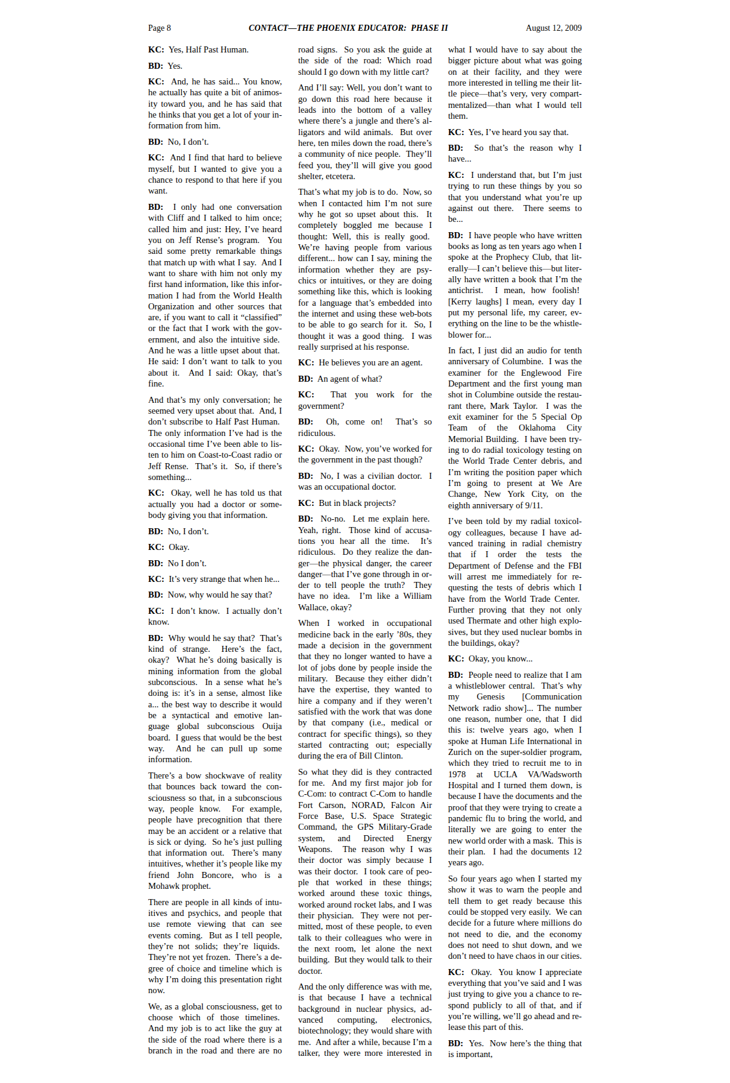Page 8
CONTACT—THE PHOENIX EDUCATOR: PHASE II
August 12, 2009
KC: Yes, Half Past Human.
BD: Yes.
KC: And, he has said... You know, he actually has quite a bit of animosity toward you, and he has said that he thinks that you get a lot of your information from him.
BD: No, I don’t.
KC: And I find that hard to believe myself, but I wanted to give you a chance to respond to that here if you want.
BD: I only had one conversation with Cliff and I talked to him once; called him and just: Hey, I’ve heard you on Jeff Rense’s program. You said some pretty remarkable things that match up with what I say. And I want to share with him not only my first hand information, like this information I had from the World Health Organization and other sources that are, if you want to call it “classified” or the fact that I work with the government, and also the intuitive side. And he was a little upset about that. He said: I don’t want to talk to you about it. And I said: Okay, that’s fine.
And that’s my only conversation; he seemed very upset about that. And, I don’t subscribe to Half Past Human. The only information I’ve had is the occasional time I’ve been able to listen to him on Coast-to-Coast radio or Jeff Rense. That’s it. So, if there’s something...
KC: Okay, well he has told us that actually you had a doctor or somebody giving you that information.
BD: No, I don’t.
KC: Okay.
BD: No I don’t.
KC: It’s very strange that when he...
BD: Now, why would he say that?
KC: I don’t know. I actually don’t know.
BD: Why would he say that? That’s kind of strange. Here’s the fact, okay? What he’s doing basically is mining information from the global subconscious. In a sense what he’s doing is: it’s in a sense, almost like a... the best way to describe it would be a syntactical and emotive language global subconscious Ouija board. I guess that would be the best way. And he can pull up some information.
There’s a bow shockwave of reality that bounces back toward the consciousness so that, in a subconscious way, people know. For example, people have precognition that there may be an accident or a relative that is sick or dying. So he’s just pulling that information out. There’s many intuitives, whether it’s people like my friend John Boncore, who is a Mohawk prophet.
There are people in all kinds of intuitives and psychics, and people that use remote viewing that can see events coming. But as I tell people, they’re not solids; they’re liquids. They’re not yet frozen. There’s a degree of choice and timeline which is why I’m doing this presentation right now.
We, as a global consciousness, get to choose which of those timelines. And my job is to act like the guy at the side of the road where there is a branch in the road and there are no road signs. So you ask the guide at the side of the road: Which road should I go down with my little cart?
And I’ll say: Well, you don’t want to go down this road here because it leads into the bottom of a valley where there’s a jungle and there’s alligators and wild animals. But over here, ten miles down the road, there’s a community of nice people. They’ll feed you, they’ll will give you good shelter, etcetera.
That’s what my job is to do. Now, so when I contacted him I’m not sure why he got so upset about this. It completely boggled me because I thought: Well, this is really good. We’re having people from various different... how can I say, mining the information whether they are psychics or intuitives, or they are doing something like this, which is looking for a language that’s embedded into the internet and using these web-bots to be able to go search for it. So, I thought it was a good thing. I was really surprised at his response.
KC: He believes you are an agent.
BD: An agent of what?
KC: That you work for the government?
BD: Oh, come on! That’s so ridiculous.
KC: Okay. Now, you’ve worked for the government in the past though?
BD: No, I was a civilian doctor. I was an occupational doctor.
KC: But in black projects?
BD: No-no. Let me explain here. Yeah, right. Those kind of accusations you hear all the time. It’s ridiculous. Do they realize the danger—the physical danger, the career danger—that I’ve gone through in order to tell people the truth? They have no idea. I’m like a William Wallace, okay?
When I worked in occupational medicine back in the early ’80s, they made a decision in the government that they no longer wanted to have a lot of jobs done by people inside the military. Because they either didn’t have the expertise, they wanted to hire a company and if they weren’t satisfied with the work that was done by that company (i.e., medical or contract for specific things), so they started contracting out; especially during the era of Bill Clinton.
So what they did is they contracted for me. And my first major job for C-Com: to contract C-Com to handle Fort Carson, NORAD, Falcon Air Force Base, U.S. Space Strategic Command, the GPS Military-Grade system, and Directed Energy Weapons. The reason why I was their doctor was simply because I was their doctor. I took care of people that worked in these things; worked around these toxic things, worked around rocket labs, and I was their physician. They were not permitted, most of these people, to even talk to their colleagues who were in the next room, let alone the next building. But they would talk to their doctor.
And the only difference was with me, is that because I have a technical background in nuclear physics, advanced computing, electronics, biotechnology; they would share with me. And after a while, because I’m a talker, they were more interested in what I would have to say about the bigger picture about what was going on at their facility, and they were more interested in telling me their little piece—that’s very, very compartmentalized—than what I would tell them.
KC: Yes, I’ve heard you say that.
BD: So that’s the reason why I have...
KC: I understand that, but I’m just trying to run these things by you so that you understand what you’re up against out there. There seems to be...
BD: I have people who have written books as long as ten years ago when I spoke at the Prophecy Club, that literally—I can’t believe this—but literally have written a book that I’m the antichrist. I mean, how foolish! [Kerry laughs] I mean, every day I put my personal life, my career, everything on the line to be the whistleblower for...
In fact, I just did an audio for tenth anniversary of Columbine. I was the examiner for the Englewood Fire Department and the first young man shot in Columbine outside the restaurant there, Mark Taylor. I was the exit examiner for the 5 Special Op Team of the Oklahoma City Memorial Building. I have been trying to do radial toxicology testing on the World Trade Center debris, and I’m writing the position paper which I’m going to present at We Are Change, New York City, on the eighth anniversary of 9/11.
I’ve been told by my radial toxicology colleagues, because I have advanced training in radial chemistry that if I order the tests the Department of Defense and the FBI will arrest me immediately for requesting the tests of debris which I have from the World Trade Center. Further proving that they not only used Thermate and other high explosives, but they used nuclear bombs in the buildings, okay?
KC: Okay, you know...
BD: People need to realize that I am a whistleblower central. That’s why my Genesis [Communication Network radio show]... The number one reason, number one, that I did this is: twelve years ago, when I spoke at Human Life International in Zurich on the super-soldier program, which they tried to recruit me to in 1978 at UCLA VA/Wadsworth Hospital and I turned them down, is because I have the documents and the proof that they were trying to create a pandemic flu to bring the world, and literally we are going to enter the new world order with a mask. This is their plan. I had the documents 12 years ago.
So four years ago when I started my show it was to warn the people and tell them to get ready because this could be stopped very easily. We can decide for a future where millions do not need to die, and the economy does not need to shut down, and we don’t need to have chaos in our cities.
KC: Okay. You know I appreciate everything that you’ve said and I was just trying to give you a chance to respond publicly to all of that, and if you’re willing, we’ll go ahead and release this part of this.
BD: Yes. Now here’s the thing that is important,